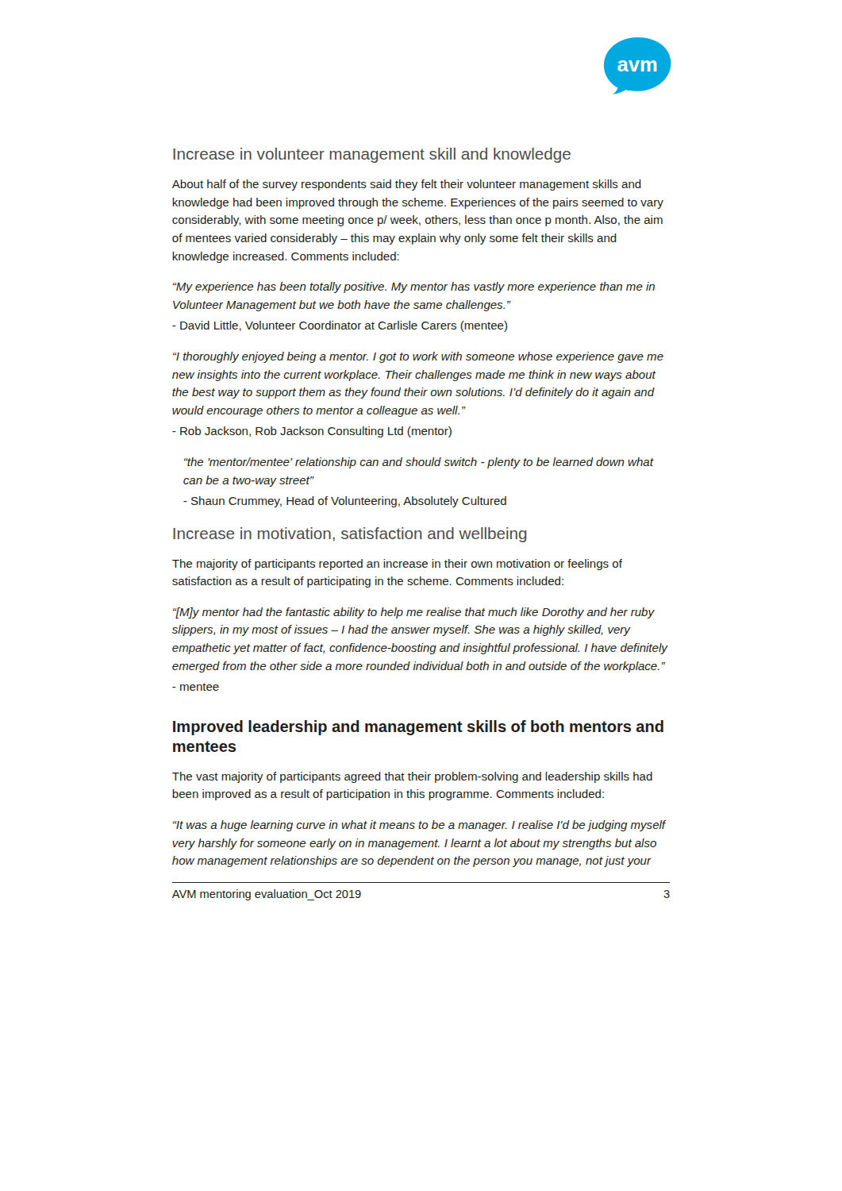avm
Increase in volunteer management skill and knowledge
About half of the survey respondents said they felt their volunteer management skills and knowledge had been improved through the scheme. Experiences of the pairs seemed to vary considerably, with some meeting once p/ week, others, less than once p month. Also, the aim of mentees varied considerably – this may explain why only some felt their skills and knowledge increased. Comments included:
“My experience has been totally positive. My mentor has vastly more experience than me in Volunteer Management but we both have the same challenges.”
- David Little, Volunteer Coordinator at Carlisle Carers (mentee)
“I thoroughly enjoyed being a mentor. I got to work with someone whose experience gave me new insights into the current workplace. Their challenges made me think in new ways about the best way to support them as they found their own solutions. I’d definitely do it again and would encourage others to mentor a colleague as well.”
- Rob Jackson, Rob Jackson Consulting Ltd (mentor)
“the 'mentor/mentee' relationship can and should switch - plenty to be learned down what can be a two-way street”
- Shaun Crummey, Head of Volunteering, Absolutely Cultured
Increase in motivation, satisfaction and wellbeing
The majority of participants reported an increase in their own motivation or feelings of satisfaction as a result of participating in the scheme. Comments included:
“[M]y mentor had the fantastic ability to help me realise that much like Dorothy and her ruby slippers, in my most of issues – I had the answer myself. She was a highly skilled, very empathetic yet matter of fact, confidence-boosting and insightful professional. I have definitely emerged from the other side a more rounded individual both in and outside of the workplace.”
- mentee
Improved leadership and management skills of both mentors and mentees
The vast majority of participants agreed that their problem-solving and leadership skills had been improved as a result of participation in this programme. Comments included:
“It was a huge learning curve in what it means to be a manager. I realise I'd be judging myself very harshly for someone early on in management. I learnt a lot about my strengths but also how management relationships are so dependent on the person you manage, not just your
AVM mentoring evaluation_Oct 2019 3